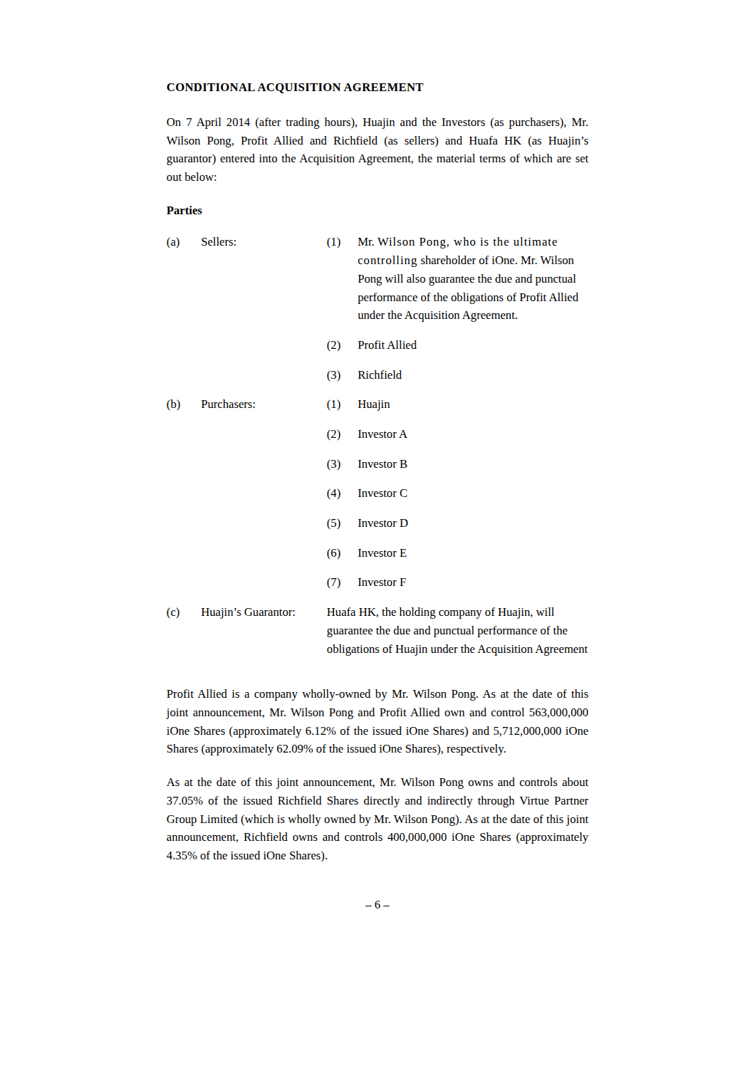Conditional Acquisition Agreement
On 7 April 2014 (after trading hours), Huajin and the Investors (as purchasers), Mr. Wilson Pong, Profit Allied and Richfield (as sellers) and Huafa HK (as Huajin’s guarantor) entered into the Acquisition Agreement, the material terms of which are set out below:
Parties
| (a) | Sellers: | (1) | Mr. Wilson Pong, who is the ultimate controlling shareholder of iOne. Mr. Wilson Pong will also guarantee the due and punctual performance of the obligations of Profit Allied under the Acquisition Agreement. |
| | | (2) | Profit Allied |
| | | (3) | Richfield |
| (b) | Purchasers: | (1) | Huajin |
| | | (2) | Investor A |
| | | (3) | Investor B |
| | | (4) | Investor C |
| | | (5) | Investor D |
| | | (6) | Investor E |
| | | (7) | Investor F |
| (c) | Huajin’s Guarantor: | Huafa HK, the holding company of Huajin, will guarantee the due and punctual performance of the obligations of Huajin under the Acquisition Agreement |
Profit Allied is a company wholly-owned by Mr. Wilson Pong. As at the date of this joint announcement, Mr. Wilson Pong and Profit Allied own and control 563,000,000 iOne Shares (approximately 6.12% of the issued iOne Shares) and 5,712,000,000 iOne Shares (approximately 62.09% of the issued iOne Shares), respectively.
As at the date of this joint announcement, Mr. Wilson Pong owns and controls about 37.05% of the issued Richfield Shares directly and indirectly through Virtue Partner Group Limited (which is wholly owned by Mr. Wilson Pong). As at the date of this joint announcement, Richfield owns and controls 400,000,000 iOne Shares (approximately 4.35% of the issued iOne Shares).
– 6 –